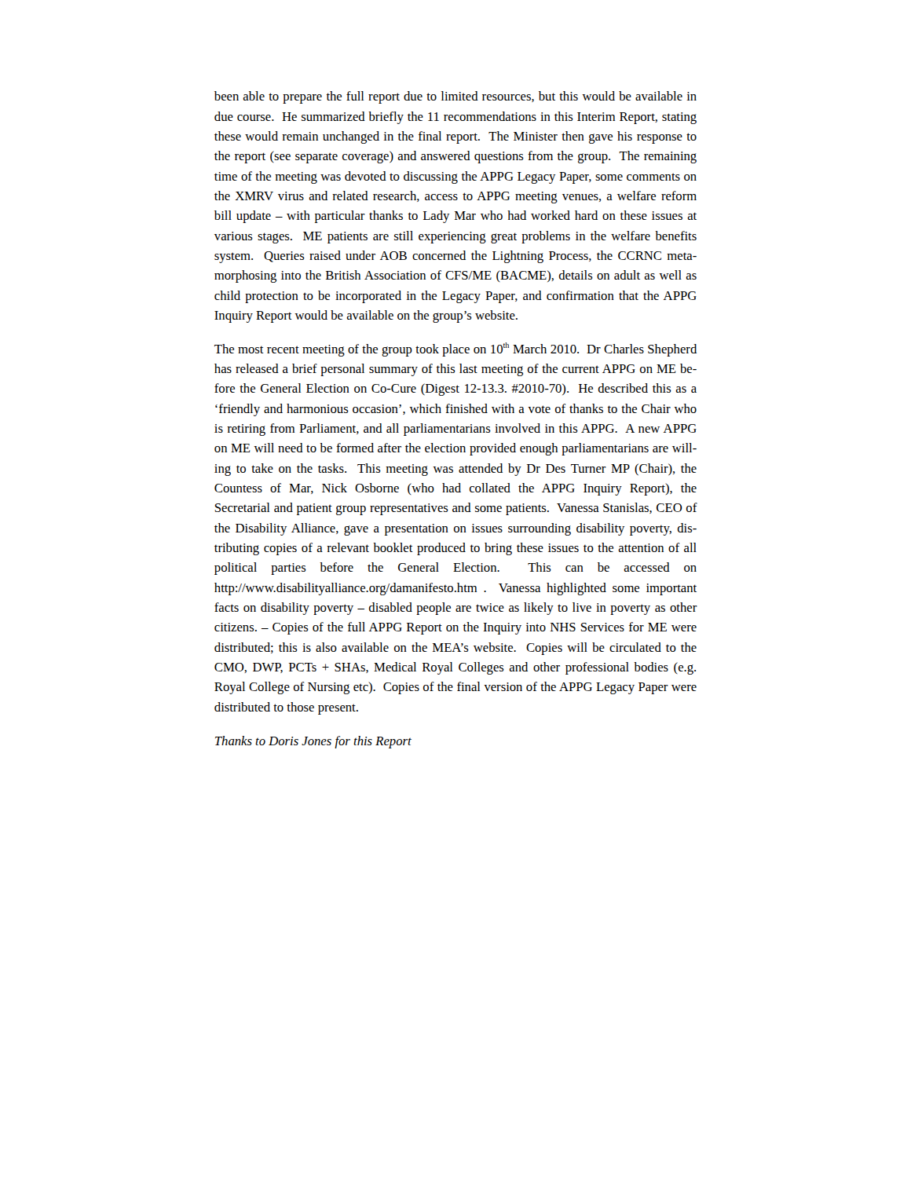been able to prepare the full report due to limited resources, but this would be available in due course. He summarized briefly the 11 recommendations in this Interim Report, stating these would remain unchanged in the final report. The Minister then gave his response to the report (see separate coverage) and answered questions from the group. The remaining time of the meeting was devoted to discussing the APPG Legacy Paper, some comments on the XMRV virus and related research, access to APPG meeting venues, a welfare reform bill update – with particular thanks to Lady Mar who had worked hard on these issues at various stages. ME patients are still experiencing great problems in the welfare benefits system. Queries raised under AOB concerned the Lightning Process, the CCRNC metamorphosing into the British Association of CFS/ME (BACME), details on adult as well as child protection to be incorporated in the Legacy Paper, and confirmation that the APPG Inquiry Report would be available on the group’s website.
The most recent meeting of the group took place on 10th March 2010. Dr Charles Shepherd has released a brief personal summary of this last meeting of the current APPG on ME before the General Election on Co-Cure (Digest 12-13.3. #2010-70). He described this as a ‘friendly and harmonious occasion’, which finished with a vote of thanks to the Chair who is retiring from Parliament, and all parliamentarians involved in this APPG. A new APPG on ME will need to be formed after the election provided enough parliamentarians are willing to take on the tasks. This meeting was attended by Dr Des Turner MP (Chair), the Countess of Mar, Nick Osborne (who had collated the APPG Inquiry Report), the Secretarial and patient group representatives and some patients. Vanessa Stanislas, CEO of the Disability Alliance, gave a presentation on issues surrounding disability poverty, distributing copies of a relevant booklet produced to bring these issues to the attention of all political parties before the General Election. This can be accessed on http://www.disabilityalliance.org/damanifesto.htm . Vanessa highlighted some important facts on disability poverty – disabled people are twice as likely to live in poverty as other citizens. – Copies of the full APPG Report on the Inquiry into NHS Services for ME were distributed; this is also available on the MEA’s website. Copies will be circulated to the CMO, DWP, PCTs + SHAs, Medical Royal Colleges and other professional bodies (e.g. Royal College of Nursing etc). Copies of the final version of the APPG Legacy Paper were distributed to those present.
Thanks to Doris Jones for this Report